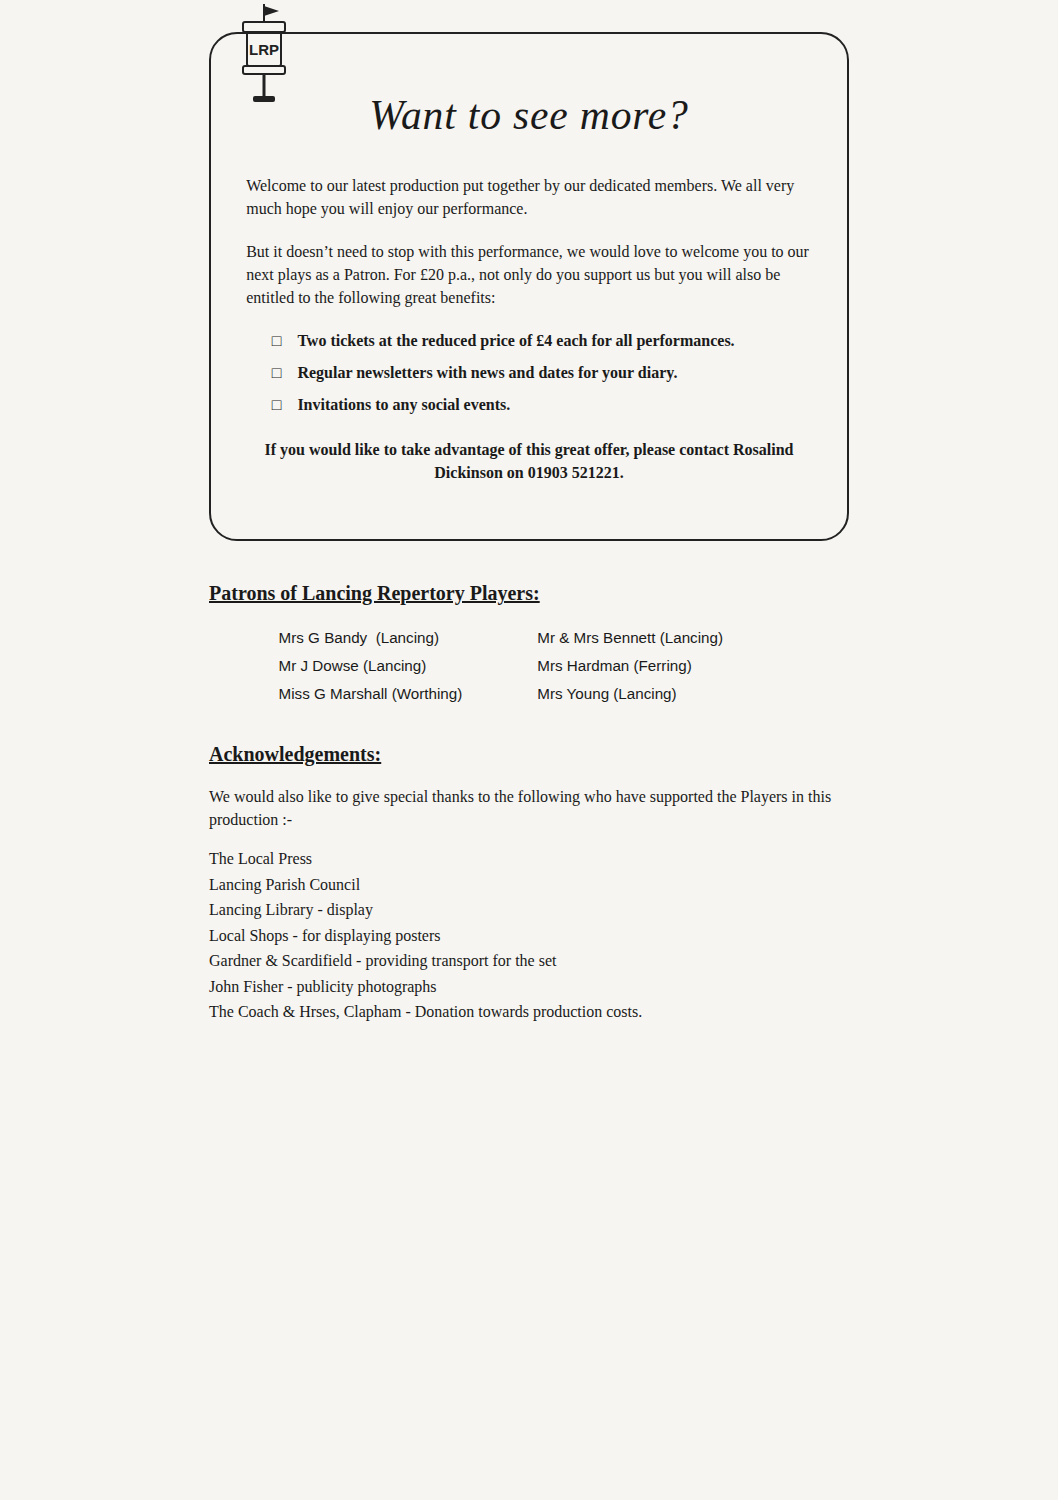LRP
Want to see more?
Welcome to our latest production put together by our dedicated members. We all very much hope you will enjoy our performance.
But it doesn’t need to stop with this performance, we would love to welcome you to our next plays as a Patron. For £20 p.a., not only do you support us but you will also be entitled to the following great benefits:
Two tickets at the reduced price of £4 each for all performances.
Regular newsletters with news and dates for your diary.
Invitations to any social events.
If you would like to take advantage of this great offer, please contact Rosalind Dickinson on 01903 521221.
Patrons of Lancing Repertory Players:
| Mrs G Bandy (Lancing) | Mr & Mrs Bennett (Lancing) |
| Mr J Dowse (Lancing) | Mrs Hardman (Ferring) |
| Miss G Marshall (Worthing) | Mrs Young (Lancing) |
Acknowledgements:
We would also like to give special thanks to the following who have supported the Players in this production :-
The Local Press
Lancing Parish Council
Lancing Library - display
Local Shops - for displaying posters
Gardner & Scardifield - providing transport for the set
John Fisher - publicity photographs
The Coach & Hrses, Clapham - Donation towards production costs.